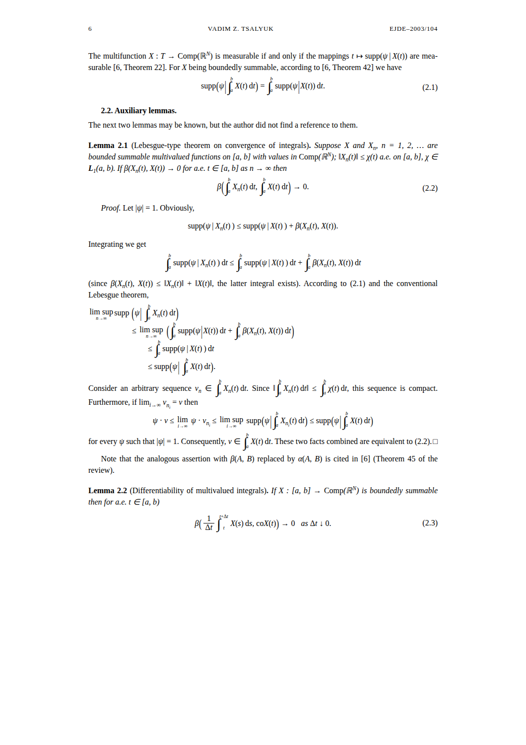6 Vadim Z. Tsalyuk EJDE–2003/104
The multifunction X : T → Comp(ℝN) is measurable if and only if the mappings t ↦ supp(ψ | X(t)) are measurable [6, Theorem 22]. For X being boundedly summable, according to [6, Theorem 42] we have
supp(ψ|∫ba X(t) dt) = ∫ba supp(ψ|X(t)) dt. (2.1)
2.2. Auxiliary lemmas.
The next two lemmas may be known, but the author did not find a reference to them.
Lemma 2.1 (Lebesgue-type theorem on convergence of integrals). Suppose X and Xn, n = 1, 2, … are bounded summable multivalued functions on [a, b] with values in Comp(ℝN); ‖Xn(t)‖ ≤ χ(t) a.e. on [a, b], χ ∈ L1(a, b). If β(Xn(t), X(t)) → 0 for a.e. t ∈ [a, b] as n → ∞ then
β(∫ba Xn(t) dt, ∫ba X(t) dt) → 0. (2.2)
Proof. Let |ψ| = 1. Obviously,
supp(ψ | Xn(t) ) ≤ supp(ψ | X(t) ) + β(Xn(t), X(t)).
Integrating we get
∫ba supp(ψ | Xn(t) ) dt ≤ ∫ba supp(ψ | X(t) ) dt + ∫ba β(Xn(t), X(t)) dt
(since β(Xn(t), X(t)) ≤ ‖Xn(t)‖ + ‖X(t)‖, the latter integral exists). According to (2.1) and the conventional Lebesgue theorem,
lim sup n→∞supp (ψ| ∫ba Xn(t) dt) ≤ lim sup n→∞ (∫ba supp(ψ|X(t)) dt + ∫ba β(Xn(t), X(t)) dt) ≤ ∫ba supp(ψ | X(t) ) dt ≤ supp(ψ| ∫ba X(t) dt).
Consider an arbitrary sequence vn ∈ ∫ba Xn(t) dt. Since ‖∫ba Xn(t) dt‖ ≤ ∫ba χ(t) dt, this sequence is compact. Furthermore, if limi→∞ vni = v then
ψ · v ≤ lim i→∞ ψ · vni ≤ lim sup i→∞ supp(ψ|∫ba Xni(t) dt) ≤ supp(ψ|∫ba X(t) dt)
for every ψ such that |ψ| = 1. Consequently, v ∈ ∫ba X(t) dt. These two facts combined are equivalent to (2.2). □
Note that the analogous assertion with β(A, B) replaced by α(A, B) is cited in [6] (Theorem 45 of the review).
Lemma 2.2 (Differentiability of multivalued integrals). If X : [a, b] → Comp(ℝN) is boundedly summable then for a.e. t ∈ [a, b)
β(1 Δt∫t+Δt t X(s) ds, co X(t)) → 0 as Δt ↓ 0. (2.3)